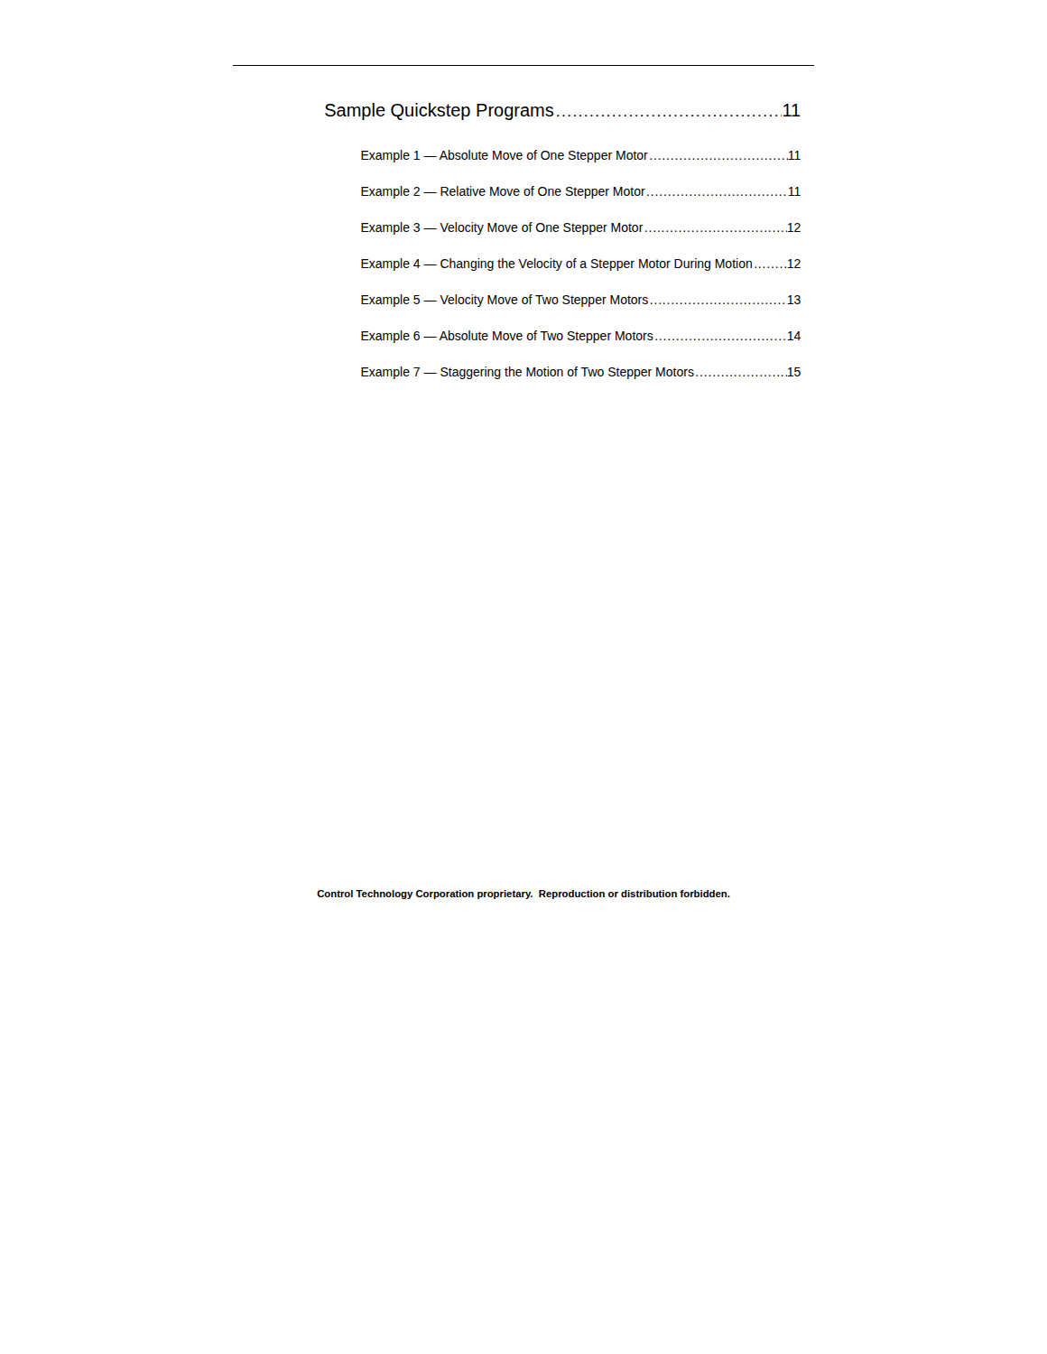Sample Quickstep Programs ........................................................... 11
Example 1 — Absolute Move of One Stepper Motor .......................................... 11
Example 2 — Relative Move of One Stepper Motor .......................................... 11
Example 3 — Velocity Move of One Stepper Motor ........................................... 12
Example 4 — Changing the Velocity of a Stepper Motor During Motion ............. 12
Example 5 — Velocity Move of Two Stepper Motors ......................................... 13
Example 6 — Absolute Move of Two Stepper Motors ........................................ 14
Example 7 — Staggering the Motion of Two Stepper Motors .............................. 15
Control Technology Corporation proprietary. Reproduction or distribution forbidden.